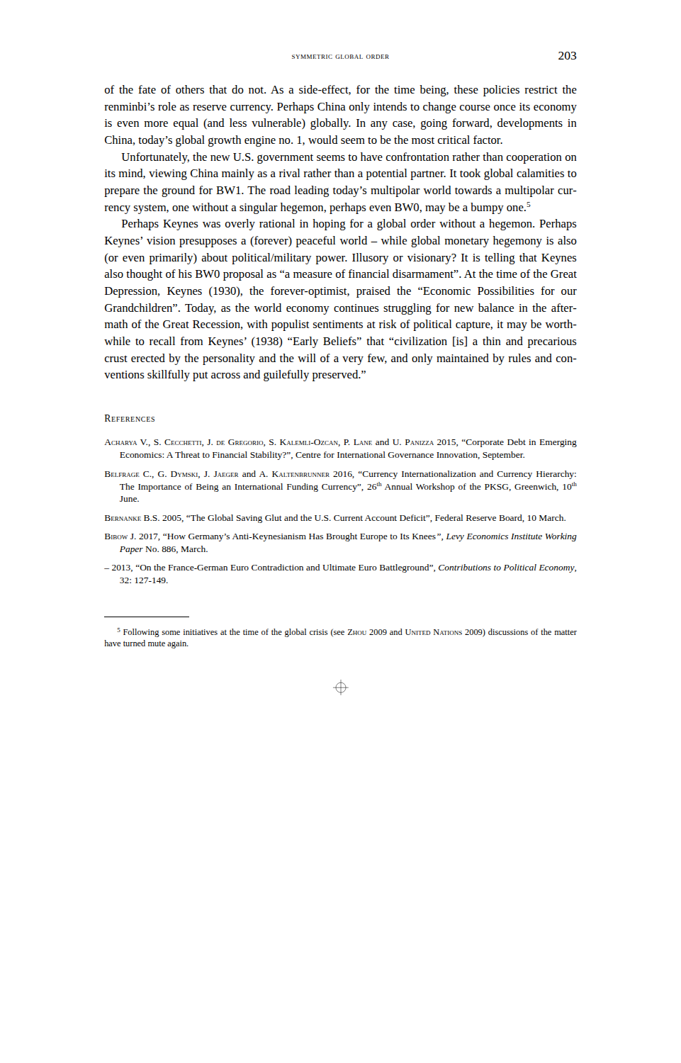symmetric global order 203
of the fate of others that do not. As a side-effect, for the time being, these policies restrict the renminbi’s role as reserve currency. Perhaps China only intends to change course once its economy is even more equal (and less vulnerable) globally. In any case, going forward, developments in China, today’s global growth engine no. 1, would seem to be the most critical factor.
Unfortunately, the new U.S. government seems to have confrontation rather than cooperation on its mind, viewing China mainly as a rival rather than a potential partner. It took global calamities to prepare the ground for BW1. The road leading today’s multipolar world towards a multipolar currency system, one without a singular hegemon, perhaps even BW0, may be a bumpy one.5
Perhaps Keynes was overly rational in hoping for a global order without a hegemon. Perhaps Keynes’ vision presupposes a (forever) peaceful world – while global monetary hegemony is also (or even primarily) about political/military power. Illusory or visionary? It is telling that Keynes also thought of his BW0 proposal as “a measure of financial disarmament”. At the time of the Great Depression, Keynes (1930), the forever-optimist, praised the “Economic Possibilities for our Grandchildren”. Today, as the world economy continues struggling for new balance in the aftermath of the Great Recession, with populist sentiments at risk of political capture, it may be worthwhile to recall from Keynes’ (1938) “Early Beliefs” that “civilization [is] a thin and precarious crust erected by the personality and the will of a very few, and only maintained by rules and conventions skillfully put across and guilefully preserved.”
References
Acharya V., S. Cecchetti, J. de Gregorio, S. Kalemli-Ozcan, P. Lane and U. Panizza 2015, “Corporate Debt in Emerging Economics: A Threat to Financial Stability?”, Centre for International Governance Innovation, September.
Belfrage C., G. Dymski, J. Jaeger and A. Kaltenbrunner 2016, “Currency Internationalization and Currency Hierarchy: The Importance of Being an International Funding Currency”, 26th Annual Workshop of the PKSG, Greenwich, 10th June.
Bernanke B.S. 2005, “The Global Saving Glut and the U.S. Current Account Deficit”, Federal Reserve Board, 10 March.
Bibow J. 2017, “How Germany’s Anti-Keynesianism Has Brought Europe to Its Knees”, Levy Economics Institute Working Paper No. 886, March.
– 2013, “On the France-German Euro Contradiction and Ultimate Euro Battleground”, Contributions to Political Economy, 32: 127-149.
5 Following some initiatives at the time of the global crisis (see Zhou 2009 and United Nations 2009) discussions of the matter have turned mute again.